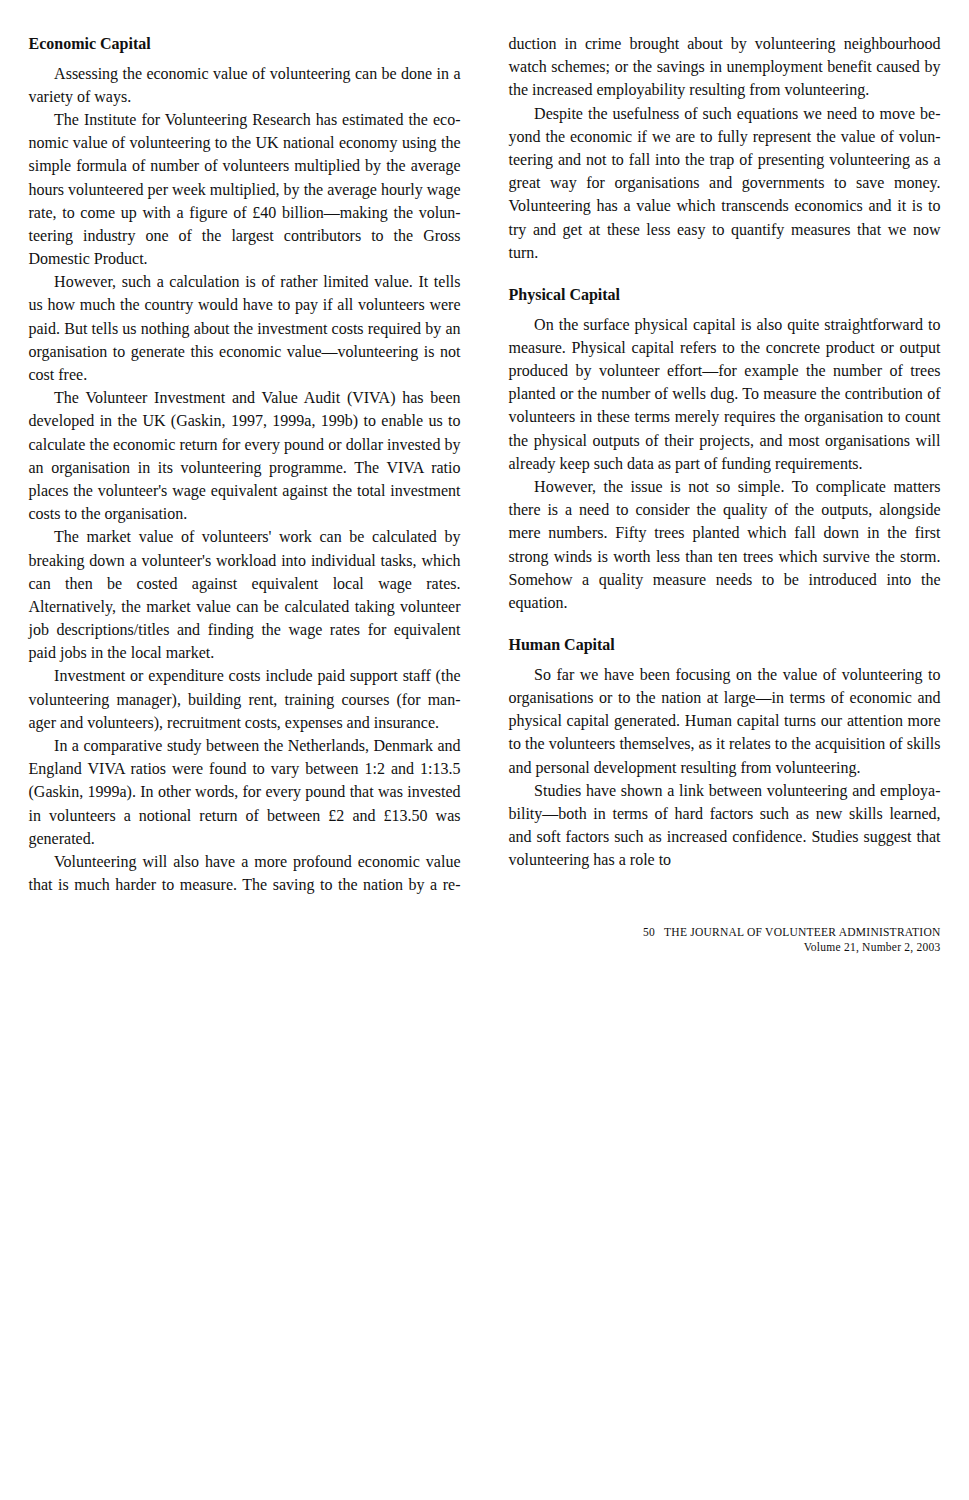Economic Capital
Assessing the economic value of volunteering can be done in a variety of ways.
The Institute for Volunteering Research has estimated the economic value of volunteering to the UK national economy using the simple formula of number of volunteers multiplied by the average hours volunteered per week multiplied, by the average hourly wage rate, to come up with a figure of £40 billion—making the volunteering industry one of the largest contributors to the Gross Domestic Product.
However, such a calculation is of rather limited value. It tells us how much the country would have to pay if all volunteers were paid. But tells us nothing about the investment costs required by an organisation to generate this economic value—volunteering is not cost free.
The Volunteer Investment and Value Audit (VIVA) has been developed in the UK (Gaskin, 1997, 1999a, 199b) to enable us to calculate the economic return for every pound or dollar invested by an organisation in its volunteering programme. The VIVA ratio places the volunteer's wage equivalent against the total investment costs to the organisation.
The market value of volunteers' work can be calculated by breaking down a volunteer's workload into individual tasks, which can then be costed against equivalent local wage rates. Alternatively, the market value can be calculated taking volunteer job descriptions/titles and finding the wage rates for equivalent paid jobs in the local market.
Investment or expenditure costs include paid support staff (the volunteering manager), building rent, training courses (for manager and volunteers), recruitment costs, expenses and insurance.
In a comparative study between the Netherlands, Denmark and England VIVA ratios were found to vary between 1:2 and 1:13.5 (Gaskin, 1999a). In other words, for every pound that was invested in volunteers a notional return of between £2 and £13.50 was generated.
Volunteering will also have a more profound economic value that is much harder to measure. The saving to the nation by a reduction in crime brought about by volunteering neighbourhood watch schemes; or the savings in unemployment benefit caused by the increased employability resulting from volunteering.
Despite the usefulness of such equations we need to move beyond the economic if we are to fully represent the value of volunteering and not to fall into the trap of presenting volunteering as a great way for organisations and governments to save money. Volunteering has a value which transcends economics and it is to try and get at these less easy to quantify measures that we now turn.
Physical Capital
On the surface physical capital is also quite straightforward to measure. Physical capital refers to the concrete product or output produced by volunteer effort—for example the number of trees planted or the number of wells dug. To measure the contribution of volunteers in these terms merely requires the organisation to count the physical outputs of their projects, and most organisations will already keep such data as part of funding requirements.
However, the issue is not so simple. To complicate matters there is a need to consider the quality of the outputs, alongside mere numbers. Fifty trees planted which fall down in the first strong winds is worth less than ten trees which survive the storm. Somehow a quality measure needs to be introduced into the equation.
Human Capital
So far we have been focusing on the value of volunteering to organisations or to the nation at large—in terms of economic and physical capital generated. Human capital turns our attention more to the volunteers themselves, as it relates to the acquisition of skills and personal development resulting from volunteering.
Studies have shown a link between volunteering and employability—both in terms of hard factors such as new skills learned, and soft factors such as increased confidence. Studies suggest that volunteering has a role to
50 THE JOURNAL OF VOLUNTEER ADMINISTRATION
Volume 21, Number 2, 2003